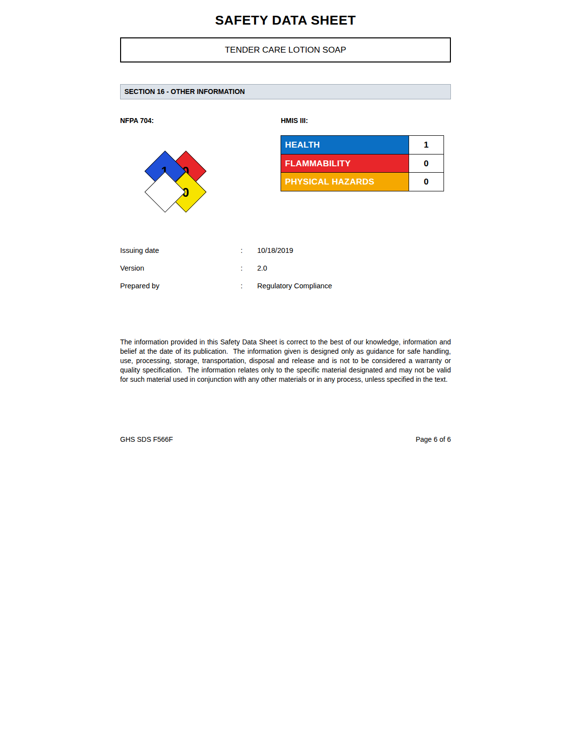SAFETY DATA SHEET
TENDER CARE LOTION SOAP
SECTION 16 - OTHER INFORMATION
NFPA 704:
0
1
0
HMIS III:
| HEALTH | 1 |
| FLAMMABILITY | 0 |
| PHYSICAL HAZARDS | 0 |
| Issuing date | : | 10/18/2019 |
| Version | : | 2.0 |
| Prepared by | : | Regulatory Compliance |
The information provided in this Safety Data Sheet is correct to the best of our knowledge, information and belief at the date of its publication. The information given is designed only as guidance for safe handling, use, processing, storage, transportation, disposal and release and is not to be considered a warranty or quality specification. The information relates only to the specific material designated and may not be valid for such material used in conjunction with any other materials or in any process, unless specified in the text.
GHS SDS F566F Page 6 of 6